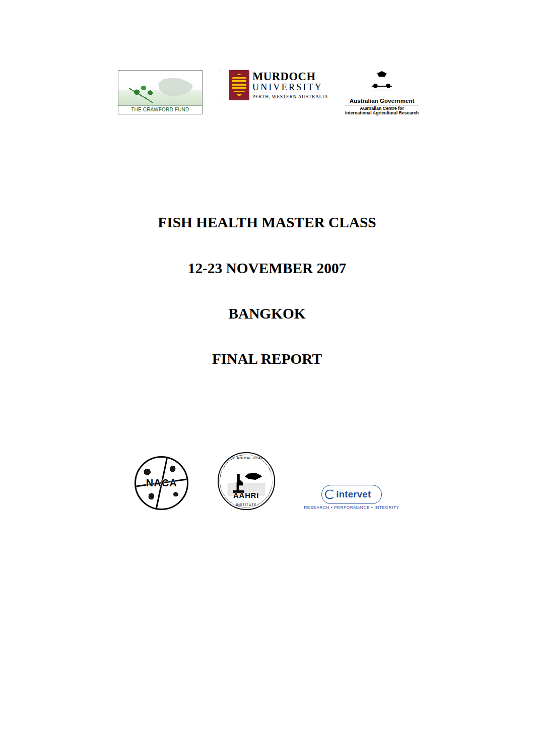THE CRAWFORD FUND
MURDOCH
UNIVERSITY
PERTH, WESTERN AUSTRALIA
Australian Government
Australian Centre for
International Agricultural Research
FISH HEALTH MASTER CLASS
12-23 NOVEMBER 2007
BANGKOK
FINAL REPORT
NACA
AQUATIC ANIMAL HEALTH RESEARCH
INSTITUTE
AAHRI
intervet
RESEARCH • PERFORMANCE • INTEGRITY